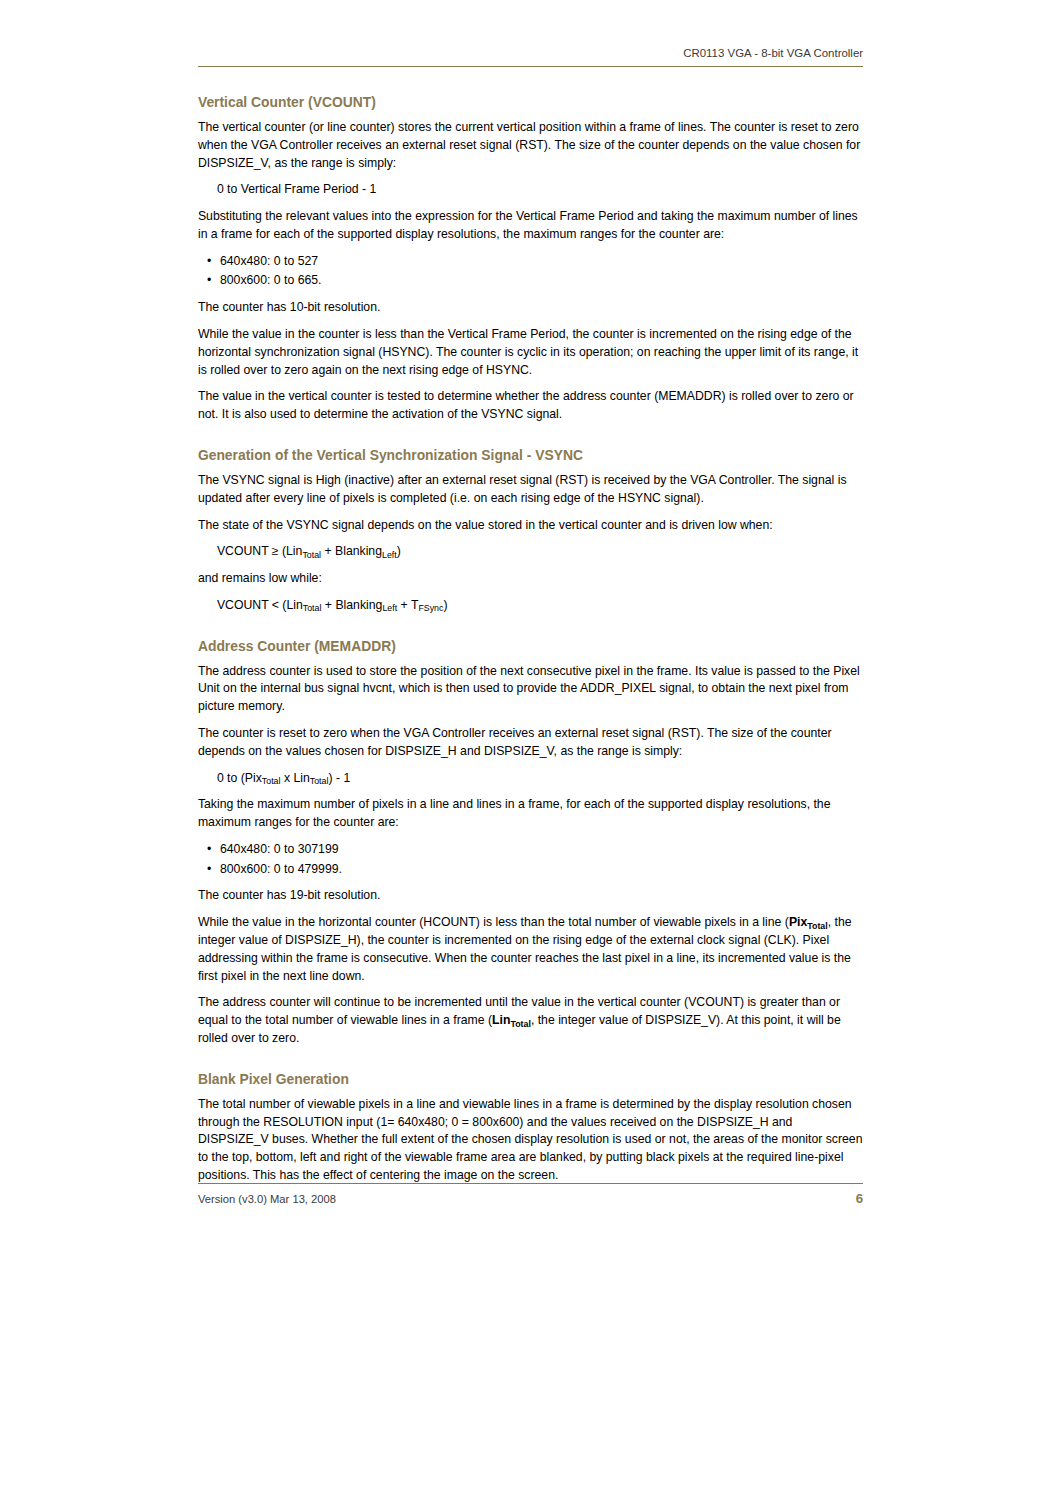CR0113 VGA - 8-bit VGA Controller
Vertical Counter (VCOUNT)
The vertical counter (or line counter) stores the current vertical position within a frame of lines. The counter is reset to zero when the VGA Controller receives an external reset signal (RST). The size of the counter depends on the value chosen for DISPSIZE_V, as the range is simply:
0 to Vertical Frame Period - 1
Substituting the relevant values into the expression for the Vertical Frame Period and taking the maximum number of lines in a frame for each of the supported display resolutions, the maximum ranges for the counter are:
640x480: 0 to 527
800x600: 0 to 665.
The counter has 10-bit resolution.
While the value in the counter is less than the Vertical Frame Period, the counter is incremented on the rising edge of the horizontal synchronization signal (HSYNC). The counter is cyclic in its operation; on reaching the upper limit of its range, it is rolled over to zero again on the next rising edge of HSYNC.
The value in the vertical counter is tested to determine whether the address counter (MEMADDR) is rolled over to zero or not. It is also used to determine the activation of the VSYNC signal.
Generation of the Vertical Synchronization Signal - VSYNC
The VSYNC signal is High (inactive) after an external reset signal (RST) is received by the VGA Controller. The signal is updated after every line of pixels is completed (i.e. on each rising edge of the HSYNC signal).
The state of the VSYNC signal depends on the value stored in the vertical counter and is driven low when:
VCOUNT ≥ (LinTotal + BlankingLeft)
and remains low while:
VCOUNT < (LinTotal + BlankingLeft + TFSync)
Address Counter (MEMADDR)
The address counter is used to store the position of the next consecutive pixel in the frame. Its value is passed to the Pixel Unit on the internal bus signal hvcnt, which is then used to provide the ADDR_PIXEL signal, to obtain the next pixel from picture memory.
The counter is reset to zero when the VGA Controller receives an external reset signal (RST). The size of the counter depends on the values chosen for DISPSIZE_H and DISPSIZE_V, as the range is simply:
0 to (PixTotal x LinTotal) - 1
Taking the maximum number of pixels in a line and lines in a frame, for each of the supported display resolutions, the maximum ranges for the counter are:
640x480: 0 to 307199
800x600: 0 to 479999.
The counter has 19-bit resolution.
While the value in the horizontal counter (HCOUNT) is less than the total number of viewable pixels in a line (PixTotal, the integer value of DISPSIZE_H), the counter is incremented on the rising edge of the external clock signal (CLK). Pixel addressing within the frame is consecutive. When the counter reaches the last pixel in a line, its incremented value is the first pixel in the next line down.
The address counter will continue to be incremented until the value in the vertical counter (VCOUNT) is greater than or equal to the total number of viewable lines in a frame (LinTotal, the integer value of DISPSIZE_V). At this point, it will be rolled over to zero.
Blank Pixel Generation
The total number of viewable pixels in a line and viewable lines in a frame is determined by the display resolution chosen through the RESOLUTION input (1= 640x480; 0 = 800x600) and the values received on the DISPSIZE_H and DISPSIZE_V buses. Whether the full extent of the chosen display resolution is used or not, the areas of the monitor screen to the top, bottom, left and right of the viewable frame area are blanked, by putting black pixels at the required line-pixel positions. This has the effect of centering the image on the screen.
Version (v3.0) Mar 13, 2008 6